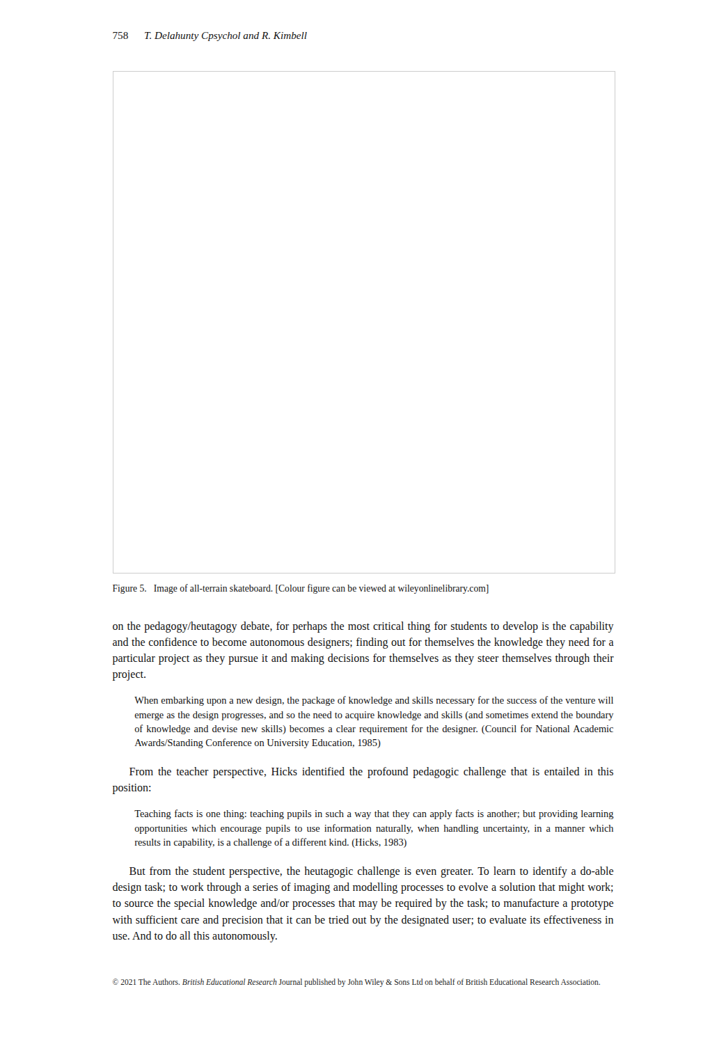758 T. Delahunty Cpsychol and R. Kimbell
Figure 5. Image of all-terrain skateboard. [Colour figure can be viewed at wileyonlinelibrary.com]
on the pedagogy/heutagogy debate, for perhaps the most critical thing for students to develop is the capability and the confidence to become autonomous designers; finding out for themselves the knowledge they need for a particular project as they pursue it and making decisions for themselves as they steer themselves through their project.
When embarking upon a new design, the package of knowledge and skills necessary for the success of the venture will emerge as the design progresses, and so the need to acquire knowledge and skills (and sometimes extend the boundary of knowledge and devise new skills) becomes a clear requirement for the designer. (Council for National Academic Awards/Standing Conference on University Education, 1985)
From the teacher perspective, Hicks identified the profound pedagogic challenge that is entailed in this position:
Teaching facts is one thing: teaching pupils in such a way that they can apply facts is another; but providing learning opportunities which encourage pupils to use information naturally, when handling uncertainty, in a manner which results in capability, is a challenge of a different kind. (Hicks, 1983)
But from the student perspective, the heutagogic challenge is even greater. To learn to identify a do-able design task; to work through a series of imaging and modelling processes to evolve a solution that might work; to source the special knowledge and/or processes that may be required by the task; to manufacture a prototype with sufficient care and precision that it can be tried out by the designated user; to evaluate its effectiveness in use. And to do all this autonomously.
© 2021 The Authors. British Educational Research Journal published by John Wiley & Sons Ltd on behalf of British Educational Research Association.